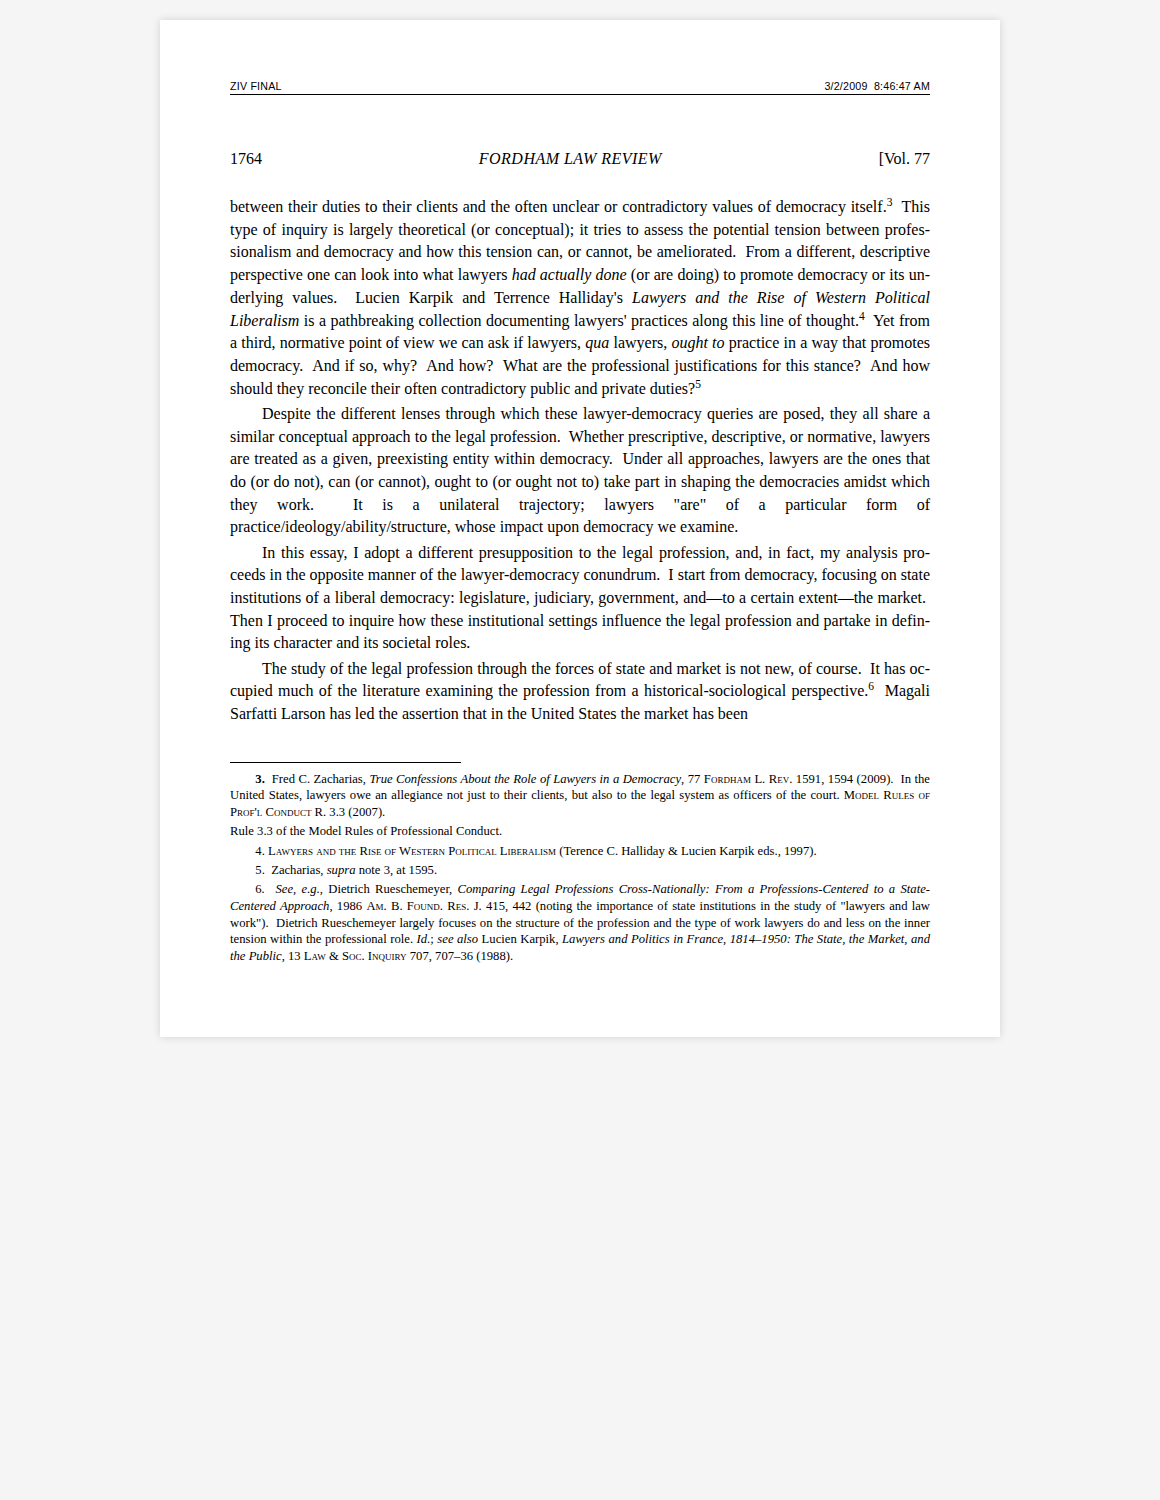ZIV FINAL 3/2/2009 8:46:47 AM
1764 FORDHAM LAW REVIEW [Vol. 77
between their duties to their clients and the often unclear or contradictory values of democracy itself.3 This type of inquiry is largely theoretical (or conceptual); it tries to assess the potential tension between professionalism and democracy and how this tension can, or cannot, be ameliorated. From a different, descriptive perspective one can look into what lawyers had actually done (or are doing) to promote democracy or its underlying values. Lucien Karpik and Terrence Halliday's Lawyers and the Rise of Western Political Liberalism is a pathbreaking collection documenting lawyers' practices along this line of thought.4 Yet from a third, normative point of view we can ask if lawyers, qua lawyers, ought to practice in a way that promotes democracy. And if so, why? And how? What are the professional justifications for this stance? And how should they reconcile their often contradictory public and private duties?5
Despite the different lenses through which these lawyer-democracy queries are posed, they all share a similar conceptual approach to the legal profession. Whether prescriptive, descriptive, or normative, lawyers are treated as a given, preexisting entity within democracy. Under all approaches, lawyers are the ones that do (or do not), can (or cannot), ought to (or ought not to) take part in shaping the democracies amidst which they work. It is a unilateral trajectory; lawyers "are" of a particular form of practice/ideology/ability/structure, whose impact upon democracy we examine.
In this essay, I adopt a different presupposition to the legal profession, and, in fact, my analysis proceeds in the opposite manner of the lawyer-democracy conundrum. I start from democracy, focusing on state institutions of a liberal democracy: legislature, judiciary, government, and—to a certain extent—the market. Then I proceed to inquire how these institutional settings influence the legal profession and partake in defining its character and its societal roles.
The study of the legal profession through the forces of state and market is not new, of course. It has occupied much of the literature examining the profession from a historical-sociological perspective.6 Magali Sarfatti Larson has led the assertion that in the United States the market has been
3. Fred C. Zacharias, True Confessions About the Role of Lawyers in a Democracy, 77 Fordham L. Rev. 1591, 1594 (2009). In the United States, lawyers owe an allegiance not just to their clients, but also to the legal system as officers of the court. Model Rules of Prof'l Conduct R. 3.3 (2007).
Rule 3.3 of the Model Rules of Professional Conduct.
4. Lawyers and the Rise of Western Political Liberalism (Terence C. Halliday & Lucien Karpik eds., 1997).
5. Zacharias, supra note 3, at 1595.
6. See, e.g., Dietrich Rueschemeyer, Comparing Legal Professions Cross-Nationally: From a Professions-Centered to a State-Centered Approach, 1986 Am. B. Found. Res. J. 415, 442 (noting the importance of state institutions in the study of "lawyers and law work"). Dietrich Rueschemeyer largely focuses on the structure of the profession and the type of work lawyers do and less on the inner tension within the professional role. Id.; see also Lucien Karpik, Lawyers and Politics in France, 1814–1950: The State, the Market, and the Public, 13 Law & Soc. Inquiry 707, 707–36 (1988).